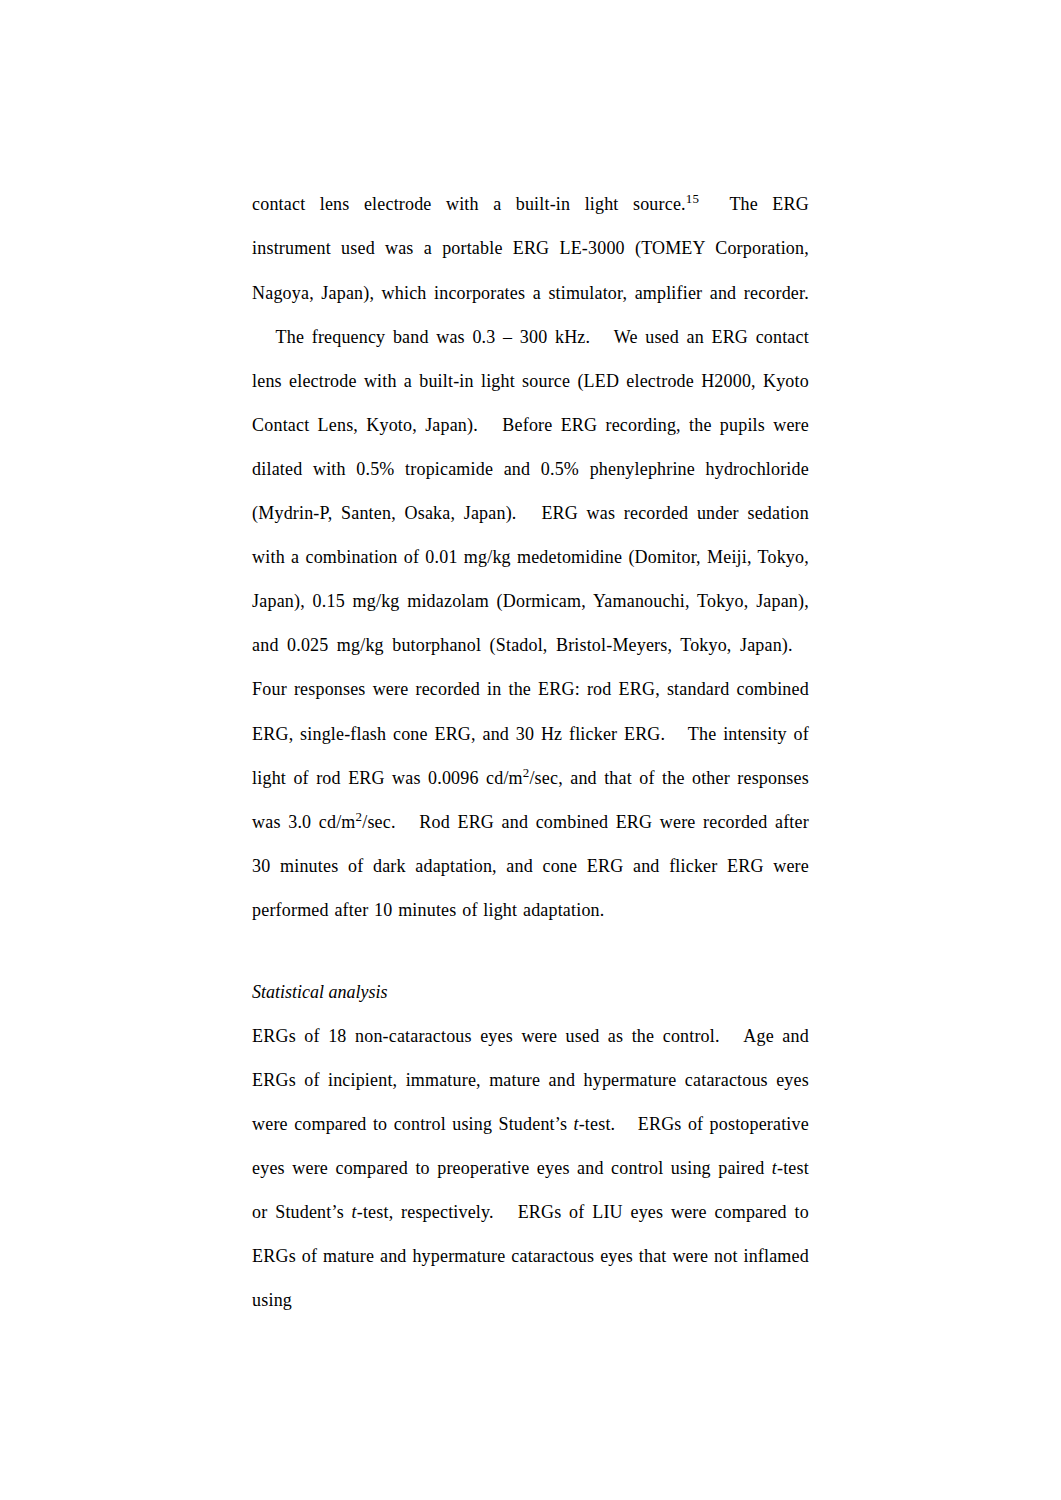contact lens electrode with a built-in light source.15 The ERG instrument used was a portable ERG LE-3000 (TOMEY Corporation, Nagoya, Japan), which incorporates a stimulator, amplifier and recorder. The frequency band was 0.3 – 300 kHz. We used an ERG contact lens electrode with a built-in light source (LED electrode H2000, Kyoto Contact Lens, Kyoto, Japan). Before ERG recording, the pupils were dilated with 0.5% tropicamide and 0.5% phenylephrine hydrochloride (Mydrin-P, Santen, Osaka, Japan). ERG was recorded under sedation with a combination of 0.01 mg/kg medetomidine (Domitor, Meiji, Tokyo, Japan), 0.15 mg/kg midazolam (Dormicam, Yamanouchi, Tokyo, Japan), and 0.025 mg/kg butorphanol (Stadol, Bristol-Meyers, Tokyo, Japan). Four responses were recorded in the ERG: rod ERG, standard combined ERG, single-flash cone ERG, and 30 Hz flicker ERG. The intensity of light of rod ERG was 0.0096 cd/m2/sec, and that of the other responses was 3.0 cd/m2/sec. Rod ERG and combined ERG were recorded after 30 minutes of dark adaptation, and cone ERG and flicker ERG were performed after 10 minutes of light adaptation.
Statistical analysis
ERGs of 18 non-cataractous eyes were used as the control. Age and ERGs of incipient, immature, mature and hypermature cataractous eyes were compared to control using Student’s t-test. ERGs of postoperative eyes were compared to preoperative eyes and control using paired t-test or Student’s t-test, respectively. ERGs of LIU eyes were compared to ERGs of mature and hypermature cataractous eyes that were not inflamed using